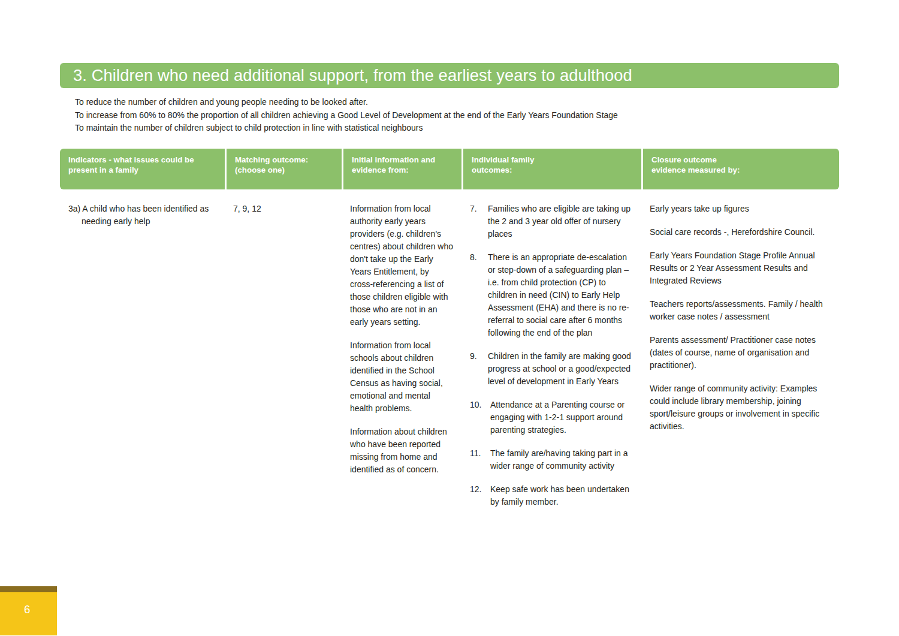3. Children who need additional support, from the earliest years to adulthood
To reduce the number of children and young people needing to be looked after.
To increase from 60% to 80% the proportion of all children achieving a Good Level of Development at the end of the Early Years Foundation Stage
To maintain the number of children subject to child protection in line with statistical neighbours
| Indicators - what issues could be present in a family | Matching outcome: (choose one) | Initial information and evidence from: | Individual family outcomes: | Closure outcome evidence measured by: |
| --- | --- | --- | --- | --- |
| 3a) A child who has been identified as needing early help | 7, 9, 12 | Information from local authority early years providers (e.g. children's centres) about children who don't take up the Early Years Entitlement, by cross-referencing a list of those children eligible with those who are not in an early years setting. Information from local schools about children identified in the School Census as having social, emotional and mental health problems. Information about children who have been reported missing from home and identified as of concern. | Families who are eligible are taking up the 2 and 3 year old offer of nursery places There is an appropriate de-escalation or step-down of a safeguarding plan – i.e. from child protection (CP) to children in need (CIN) to Early Help Assessment (EHA) and there is no re-referral to social care after 6 months following the end of the plan Children in the family are making good progress at school or a good/expected level of development in Early Years Attendance at a Parenting course or engaging with 1-2-1 support around parenting strategies. The family are/having taking part in a wider range of community activity Keep safe work has been undertaken by family member. | Early years take up figures Social care records -, Herefordshire Council. Early Years Foundation Stage Profile Annual Results or 2 Year Assessment Results and Integrated Reviews Teachers reports/assessments. Family / health worker case notes / assessment Parents assessment/ Practitioner case notes (dates of course, name of organisation and practitioner). Wider range of community activity: Examples could include library membership, joining sport/leisure groups or involvement in specific activities. |
6